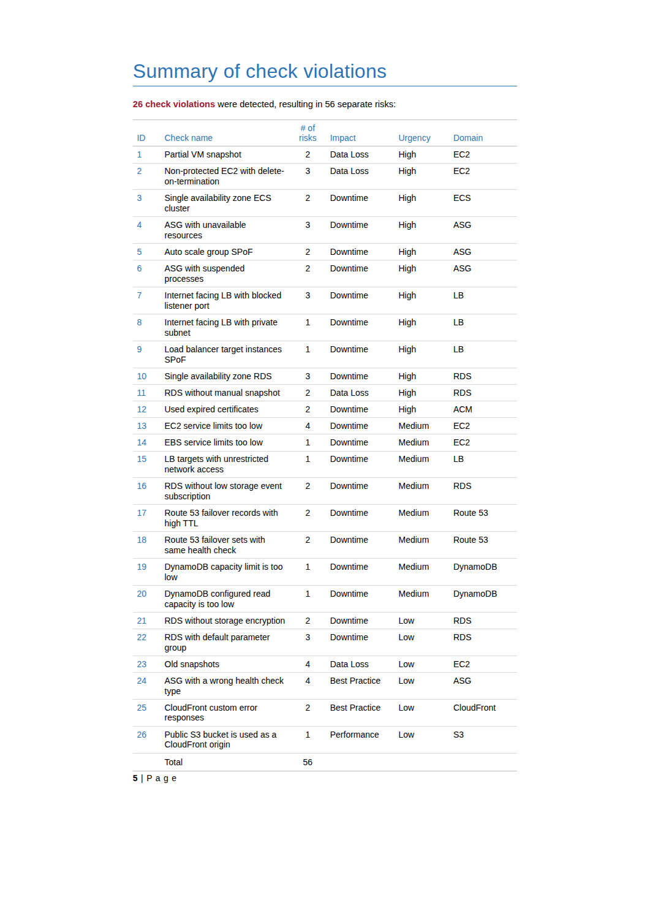Summary of check violations
26 check violations were detected, resulting in 56 separate risks:
| ID | Check name | # of risks | Impact | Urgency | Domain |
| --- | --- | --- | --- | --- | --- |
| 1 | Partial VM snapshot | 2 | Data Loss | High | EC2 |
| 2 | Non-protected EC2 with delete-on-termination | 3 | Data Loss | High | EC2 |
| 3 | Single availability zone ECS cluster | 2 | Downtime | High | ECS |
| 4 | ASG with unavailable resources | 3 | Downtime | High | ASG |
| 5 | Auto scale group SPoF | 2 | Downtime | High | ASG |
| 6 | ASG with suspended processes | 2 | Downtime | High | ASG |
| 7 | Internet facing LB with blocked listener port | 3 | Downtime | High | LB |
| 8 | Internet facing LB with private subnet | 1 | Downtime | High | LB |
| 9 | Load balancer target instances SPoF | 1 | Downtime | High | LB |
| 10 | Single availability zone RDS | 3 | Downtime | High | RDS |
| 11 | RDS without manual snapshot | 2 | Data Loss | High | RDS |
| 12 | Used expired certificates | 2 | Downtime | High | ACM |
| 13 | EC2 service limits too low | 4 | Downtime | Medium | EC2 |
| 14 | EBS service limits too low | 1 | Downtime | Medium | EC2 |
| 15 | LB targets with unrestricted network access | 1 | Downtime | Medium | LB |
| 16 | RDS without low storage event subscription | 2 | Downtime | Medium | RDS |
| 17 | Route 53 failover records with high TTL | 2 | Downtime | Medium | Route 53 |
| 18 | Route 53 failover sets with same health check | 2 | Downtime | Medium | Route 53 |
| 19 | DynamoDB capacity limit is too low | 1 | Downtime | Medium | DynamoDB |
| 20 | DynamoDB configured read capacity is too low | 1 | Downtime | Medium | DynamoDB |
| 21 | RDS without storage encryption | 2 | Downtime | Low | RDS |
| 22 | RDS with default parameter group | 3 | Downtime | Low | RDS |
| 23 | Old snapshots | 4 | Data Loss | Low | EC2 |
| 24 | ASG with a wrong health check type | 4 | Best Practice | Low | ASG |
| 25 | CloudFront custom error responses | 2 | Best Practice | Low | CloudFront |
| 26 | Public S3 bucket is used as a CloudFront origin | 1 | Performance | Low | S3 |
| | Total | 56 | | | |
5 | P a g e